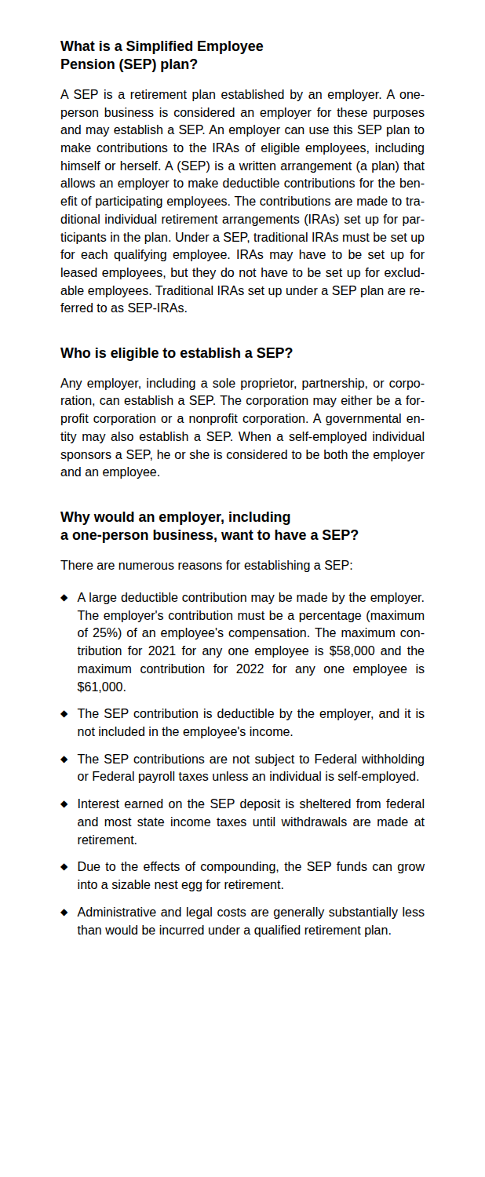What is a Simplified Employee
Pension (SEP) plan?
A SEP is a retirement plan established by an employer. A one-person business is considered an employer for these purposes and may establish a SEP. An employer can use this SEP plan to make contributions to the IRAs of eligible employees, including himself or herself. A (SEP) is a written arrangement (a plan) that allows an employer to make deductible contributions for the benefit of participating employees. The contributions are made to traditional individual retirement arrangements (IRAs) set up for participants in the plan. Under a SEP, traditional IRAs must be set up for each qualifying employee. IRAs may have to be set up for leased employees, but they do not have to be set up for excludable employees. Traditional IRAs set up under a SEP plan are referred to as SEP-IRAs.
Who is eligible to establish a SEP?
Any employer, including a sole proprietor, partnership, or corporation, can establish a SEP. The corporation may either be a for-profit corporation or a nonprofit corporation. A governmental entity may also establish a SEP. When a self-employed individual sponsors a SEP, he or she is considered to be both the employer and an employee.
Why would an employer, including
a one-person business, want to have a SEP?
There are numerous reasons for establishing a SEP:
A large deductible contribution may be made by the employer. The employer's contribution must be a percentage (maximum of 25%) of an employee's compensation. The maximum contribution for 2021 for any one employee is $58,000 and the maximum contribution for 2022 for any one employee is $61,000.
The SEP contribution is deductible by the employer, and it is not included in the employee's income.
The SEP contributions are not subject to Federal withholding or Federal payroll taxes unless an individual is self-employed.
Interest earned on the SEP deposit is sheltered from federal and most state income taxes until withdrawals are made at retirement.
Due to the effects of compounding, the SEP funds can grow into a sizable nest egg for retirement.
Administrative and legal costs are generally substantially less than would be incurred under a qualified retirement plan.